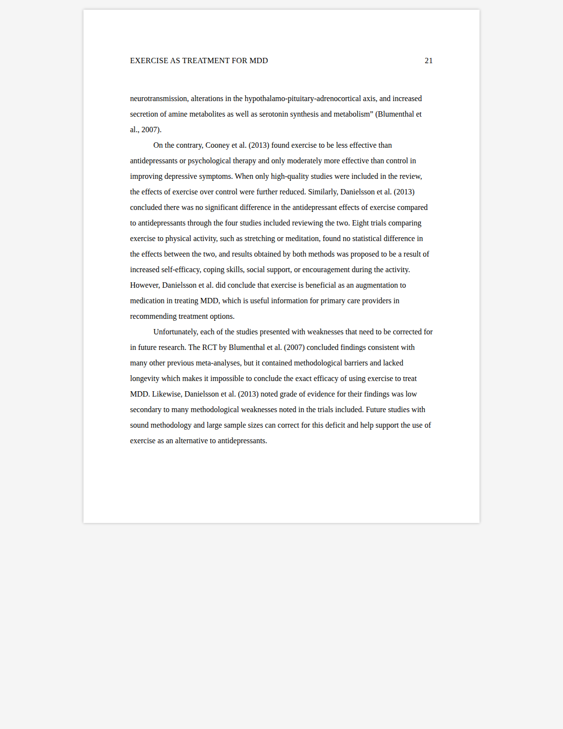Exercise as Treatment for MDD 21
neurotransmission, alterations in the hypothalamo-pituitary-adrenocortical axis, and increased secretion of amine metabolites as well as serotonin synthesis and metabolism” (Blumenthal et al., 2007).
On the contrary, Cooney et al. (2013) found exercise to be less effective than antidepressants or psychological therapy and only moderately more effective than control in improving depressive symptoms. When only high-quality studies were included in the review, the effects of exercise over control were further reduced. Similarly, Danielsson et al. (2013) concluded there was no significant difference in the antidepressant effects of exercise compared to antidepressants through the four studies included reviewing the two. Eight trials comparing exercise to physical activity, such as stretching or meditation, found no statistical difference in the effects between the two, and results obtained by both methods was proposed to be a result of increased self-efficacy, coping skills, social support, or encouragement during the activity. However, Danielsson et al. did conclude that exercise is beneficial as an augmentation to medication in treating MDD, which is useful information for primary care providers in recommending treatment options.
Unfortunately, each of the studies presented with weaknesses that need to be corrected for in future research. The RCT by Blumenthal et al. (2007) concluded findings consistent with many other previous meta-analyses, but it contained methodological barriers and lacked longevity which makes it impossible to conclude the exact efficacy of using exercise to treat MDD. Likewise, Danielsson et al. (2013) noted grade of evidence for their findings was low secondary to many methodological weaknesses noted in the trials included. Future studies with sound methodology and large sample sizes can correct for this deficit and help support the use of exercise as an alternative to antidepressants.